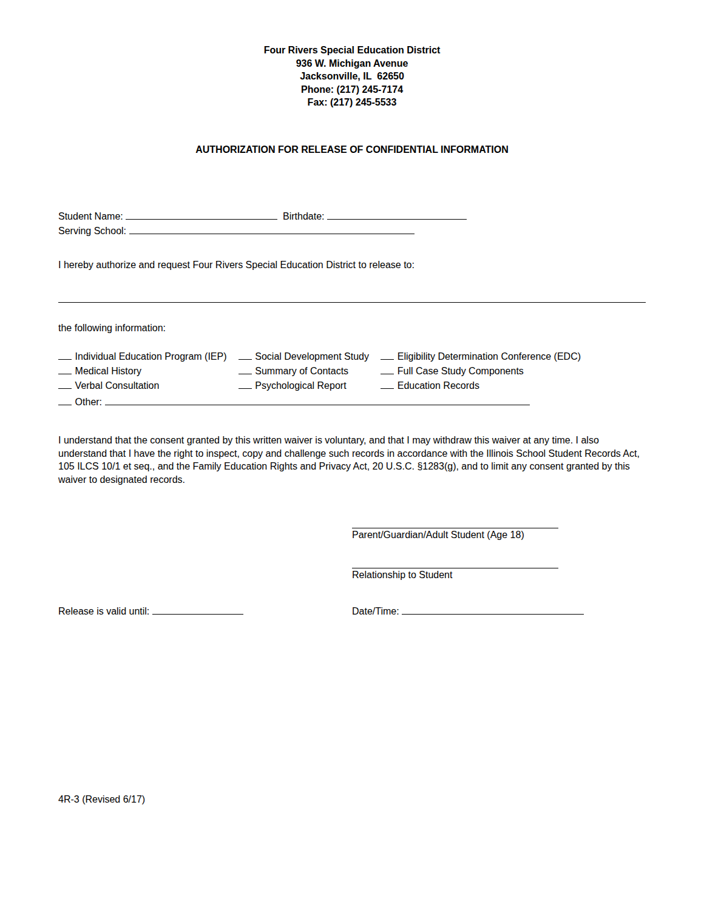Four Rivers Special Education District
936 W. Michigan Avenue
Jacksonville, IL 62650
Phone: (217) 245-7174
Fax: (217) 245-5533
AUTHORIZATION FOR RELEASE OF CONFIDENTIAL INFORMATION
Student Name: Birthdate:
Serving School:
I hereby authorize and request Four Rivers Special Education District to release to:
the following information:
| Individual Education Program (IEP) | Social Development Study | Eligibility Determination Conference (EDC) |
| Medical History | Summary of Contacts | Full Case Study Components |
| Verbal Consultation | Psychological Report | Education Records |
Other:
I understand that the consent granted by this written waiver is voluntary, and that I may withdraw this waiver at any time. I also understand that I have the right to inspect, copy and challenge such records in accordance with the Illinois School Student Records Act, 105 ILCS 10/1 et seq., and the Family Education Rights and Privacy Act, 20 U.S.C. §1283(g), and to limit any consent granted by this waiver to designated records.
Parent/Guardian/Adult Student (Age 18)
Relationship to Student
Release is valid until:
Date/Time:
4R-3 (Revised 6/17)